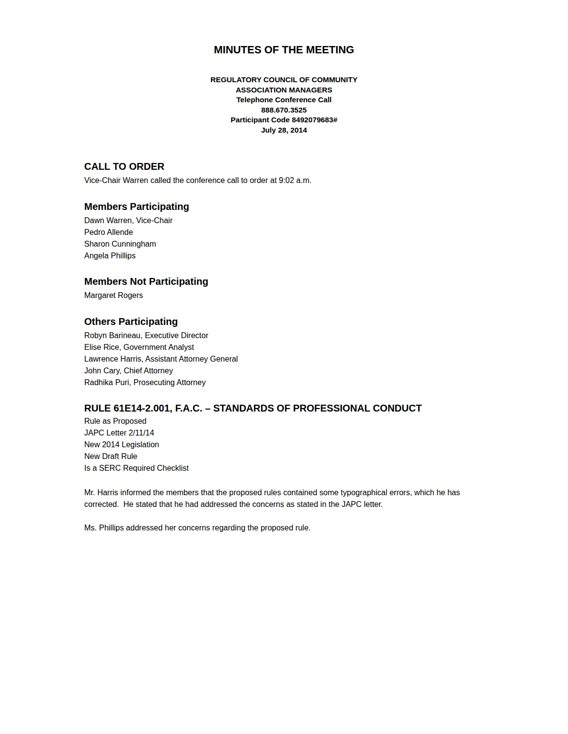MINUTES OF THE MEETING
REGULATORY COUNCIL OF COMMUNITY
ASSOCIATION MANAGERS
Telephone Conference Call
888.670.3525
Participant Code 8492079683#
July 28, 2014
CALL TO ORDER
Vice-Chair Warren called the conference call to order at 9:02 a.m.
Members Participating
Dawn Warren, Vice-Chair
Pedro Allende
Sharon Cunningham
Angela Phillips
Members Not Participating
Margaret Rogers
Others Participating
Robyn Barineau, Executive Director
Elise Rice, Government Analyst
Lawrence Harris, Assistant Attorney General
John Cary, Chief Attorney
Radhika Puri, Prosecuting Attorney
RULE 61E14-2.001, F.A.C. – STANDARDS OF PROFESSIONAL CONDUCT
Rule as Proposed
JAPC Letter 2/11/14
New 2014 Legislation
New Draft Rule
Is a SERC Required Checklist
Mr. Harris informed the members that the proposed rules contained some typographical errors, which he has corrected. He stated that he had addressed the concerns as stated in the JAPC letter.
Ms. Phillips addressed her concerns regarding the proposed rule.